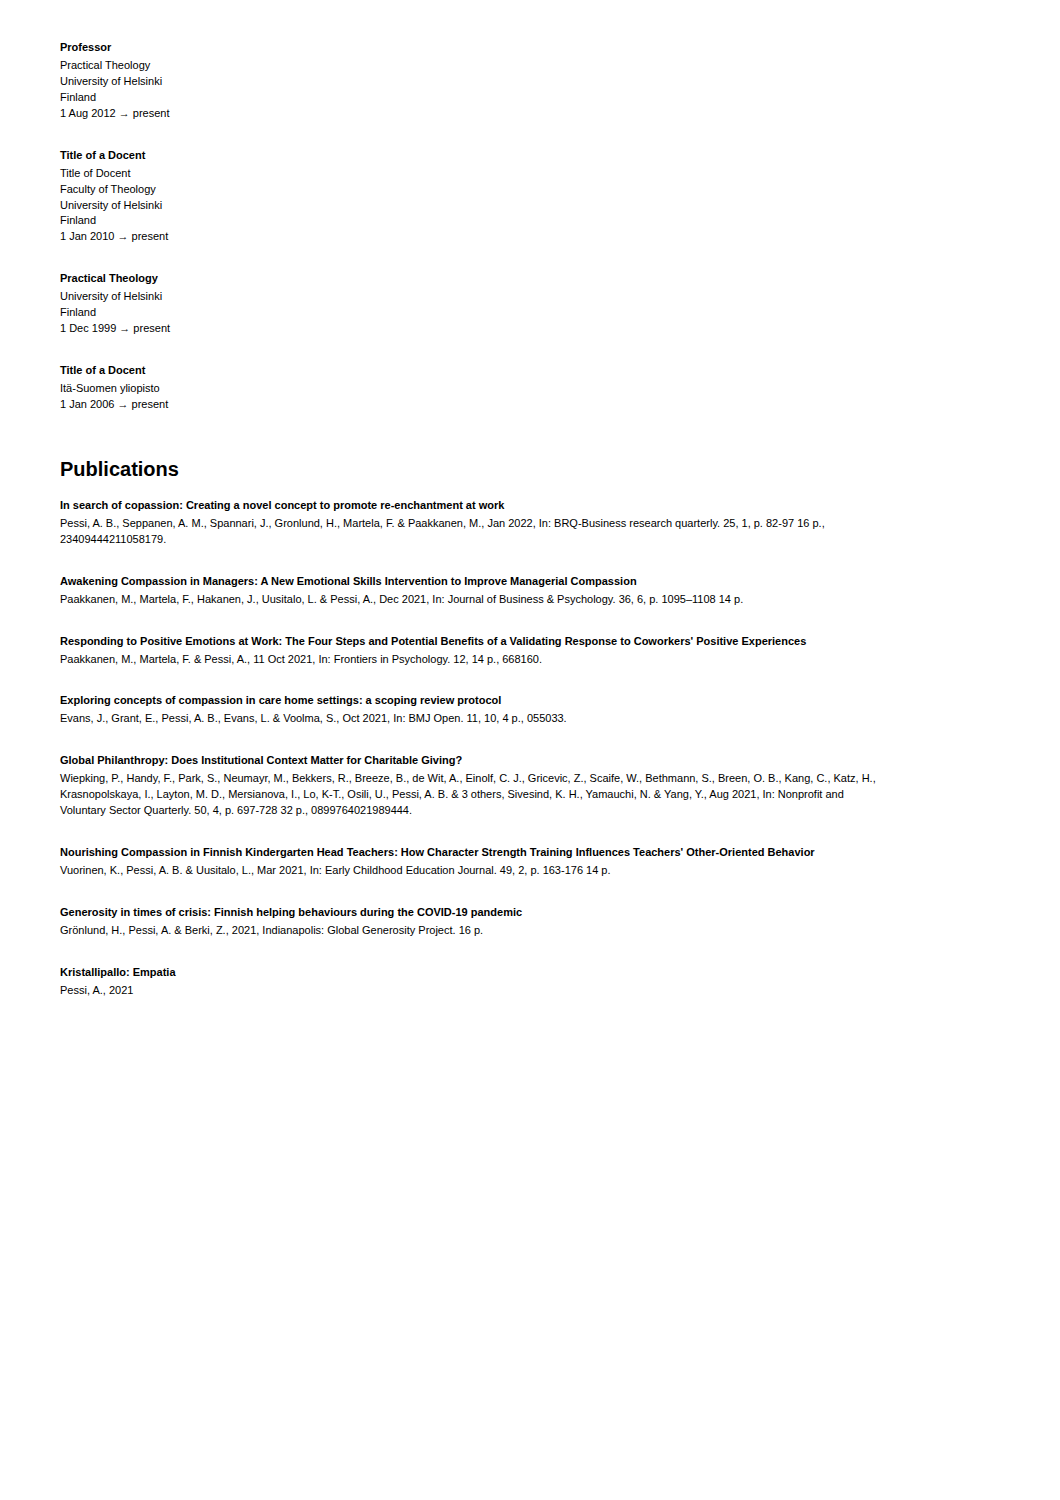Professor
Practical Theology
University of Helsinki
Finland
1 Aug 2012 → present
Title of a Docent
Title of Docent
Faculty of Theology
University of Helsinki
Finland
1 Jan 2010 → present
Practical Theology
University of Helsinki
Finland
1 Dec 1999 → present
Title of a Docent
Itä-Suomen yliopisto
1 Jan 2006 → present
Publications
In search of copassion: Creating a novel concept to promote re-enchantment at work
Pessi, A. B., Seppanen, A. M., Spannari, J., Gronlund, H., Martela, F. & Paakkanen, M., Jan 2022, In: BRQ-Business research quarterly. 25, 1, p. 82-97 16 p., 23409444211058179.
Awakening Compassion in Managers: A New Emotional Skills Intervention to Improve Managerial Compassion
Paakkanen, M., Martela, F., Hakanen, J., Uusitalo, L. & Pessi, A., Dec 2021, In: Journal of Business & Psychology. 36, 6, p. 1095–1108 14 p.
Responding to Positive Emotions at Work: The Four Steps and Potential Benefits of a Validating Response to Coworkers' Positive Experiences
Paakkanen, M., Martela, F. & Pessi, A., 11 Oct 2021, In: Frontiers in Psychology. 12, 14 p., 668160.
Exploring concepts of compassion in care home settings: a scoping review protocol
Evans, J., Grant, E., Pessi, A. B., Evans, L. & Voolma, S., Oct 2021, In: BMJ Open. 11, 10, 4 p., 055033.
Global Philanthropy: Does Institutional Context Matter for Charitable Giving?
Wiepking, P., Handy, F., Park, S., Neumayr, M., Bekkers, R., Breeze, B., de Wit, A., Einolf, C. J., Gricevic, Z., Scaife, W., Bethmann, S., Breen, O. B., Kang, C., Katz, H., Krasnopolskaya, I., Layton, M. D., Mersianova, I., Lo, K-T., Osili, U., Pessi, A. B. & 3 others, Sivesind, K. H., Yamauchi, N. & Yang, Y., Aug 2021, In: Nonprofit and Voluntary Sector Quarterly. 50, 4, p. 697-728 32 p., 0899764021989444.
Nourishing Compassion in Finnish Kindergarten Head Teachers: How Character Strength Training Influences Teachers' Other-Oriented Behavior
Vuorinen, K., Pessi, A. B. & Uusitalo, L., Mar 2021, In: Early Childhood Education Journal. 49, 2, p. 163-176 14 p.
Generosity in times of crisis: Finnish helping behaviours during the COVID-19 pandemic
Grönlund, H., Pessi, A. & Berki, Z., 2021, Indianapolis: Global Generosity Project. 16 p.
Kristallipallo: Empatia
Pessi, A., 2021